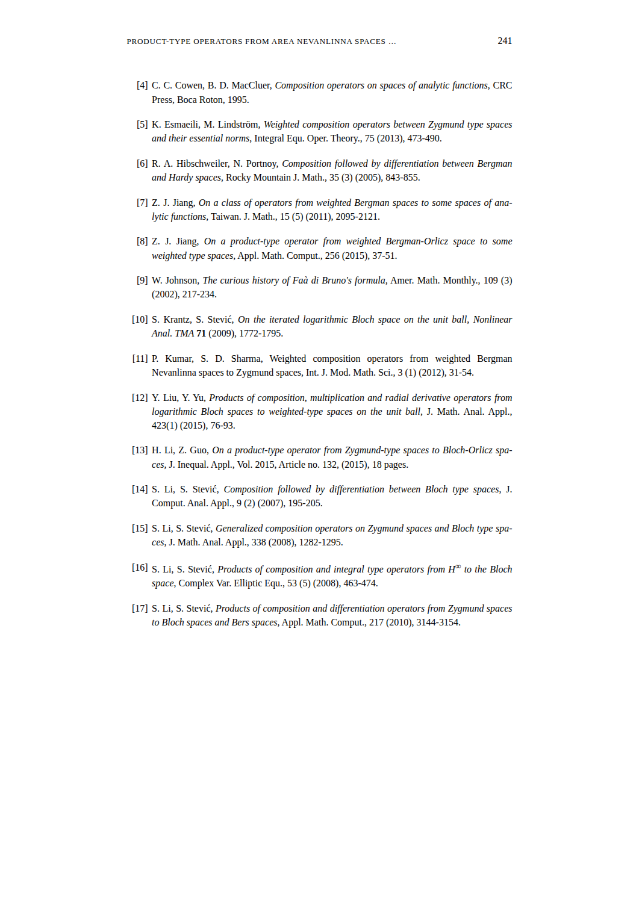Product-type operators from area Nevanlinna spaces … 241
[4] C. C. Cowen, B. D. MacCluer, Composition operators on spaces of analytic functions, CRC Press, Boca Roton, 1995.
[5] K. Esmaeili, M. Lindström, Weighted composition operators between Zygmund type spaces and their essential norms, Integral Equ. Oper. Theory., 75 (2013), 473-490.
[6] R. A. Hibschweiler, N. Portnoy, Composition followed by differentiation between Bergman and Hardy spaces, Rocky Mountain J. Math., 35 (3) (2005), 843-855.
[7] Z. J. Jiang, On a class of operators from weighted Bergman spaces to some spaces of analytic functions, Taiwan. J. Math., 15 (5) (2011), 2095-2121.
[8] Z. J. Jiang, On a product-type operator from weighted Bergman-Orlicz space to some weighted type spaces, Appl. Math. Comput., 256 (2015), 37-51.
[9] W. Johnson, The curious history of Faà di Bruno's formula, Amer. Math. Monthly., 109 (3) (2002), 217-234.
[10] S. Krantz, S. Stević, On the iterated logarithmic Bloch space on the unit ball, Nonlinear Anal. TMA 71 (2009), 1772-1795.
[11] P. Kumar, S. D. Sharma, Weighted composition operators from weighted Bergman Nevanlinna spaces to Zygmund spaces, Int. J. Mod. Math. Sci., 3 (1) (2012), 31-54.
[12] Y. Liu, Y. Yu, Products of composition, multiplication and radial derivative operators from logarithmic Bloch spaces to weighted-type spaces on the unit ball, J. Math. Anal. Appl., 423(1) (2015), 76-93.
[13] H. Li, Z. Guo, On a product-type operator from Zygmund-type spaces to Bloch-Orlicz spaces, J. Inequal. Appl., Vol. 2015, Article no. 132, (2015), 18 pages.
[14] S. Li, S. Stević, Composition followed by differentiation between Bloch type spaces, J. Comput. Anal. Appl., 9 (2) (2007), 195-205.
[15] S. Li, S. Stević, Generalized composition operators on Zygmund spaces and Bloch type spaces, J. Math. Anal. Appl., 338 (2008), 1282-1295.
[16] S. Li, S. Stević, Products of composition and integral type operators from H∞ to the Bloch space, Complex Var. Elliptic Equ., 53 (5) (2008), 463-474.
[17] S. Li, S. Stević, Products of composition and differentiation operators from Zygmund spaces to Bloch spaces and Bers spaces, Appl. Math. Comput., 217 (2010), 3144-3154.